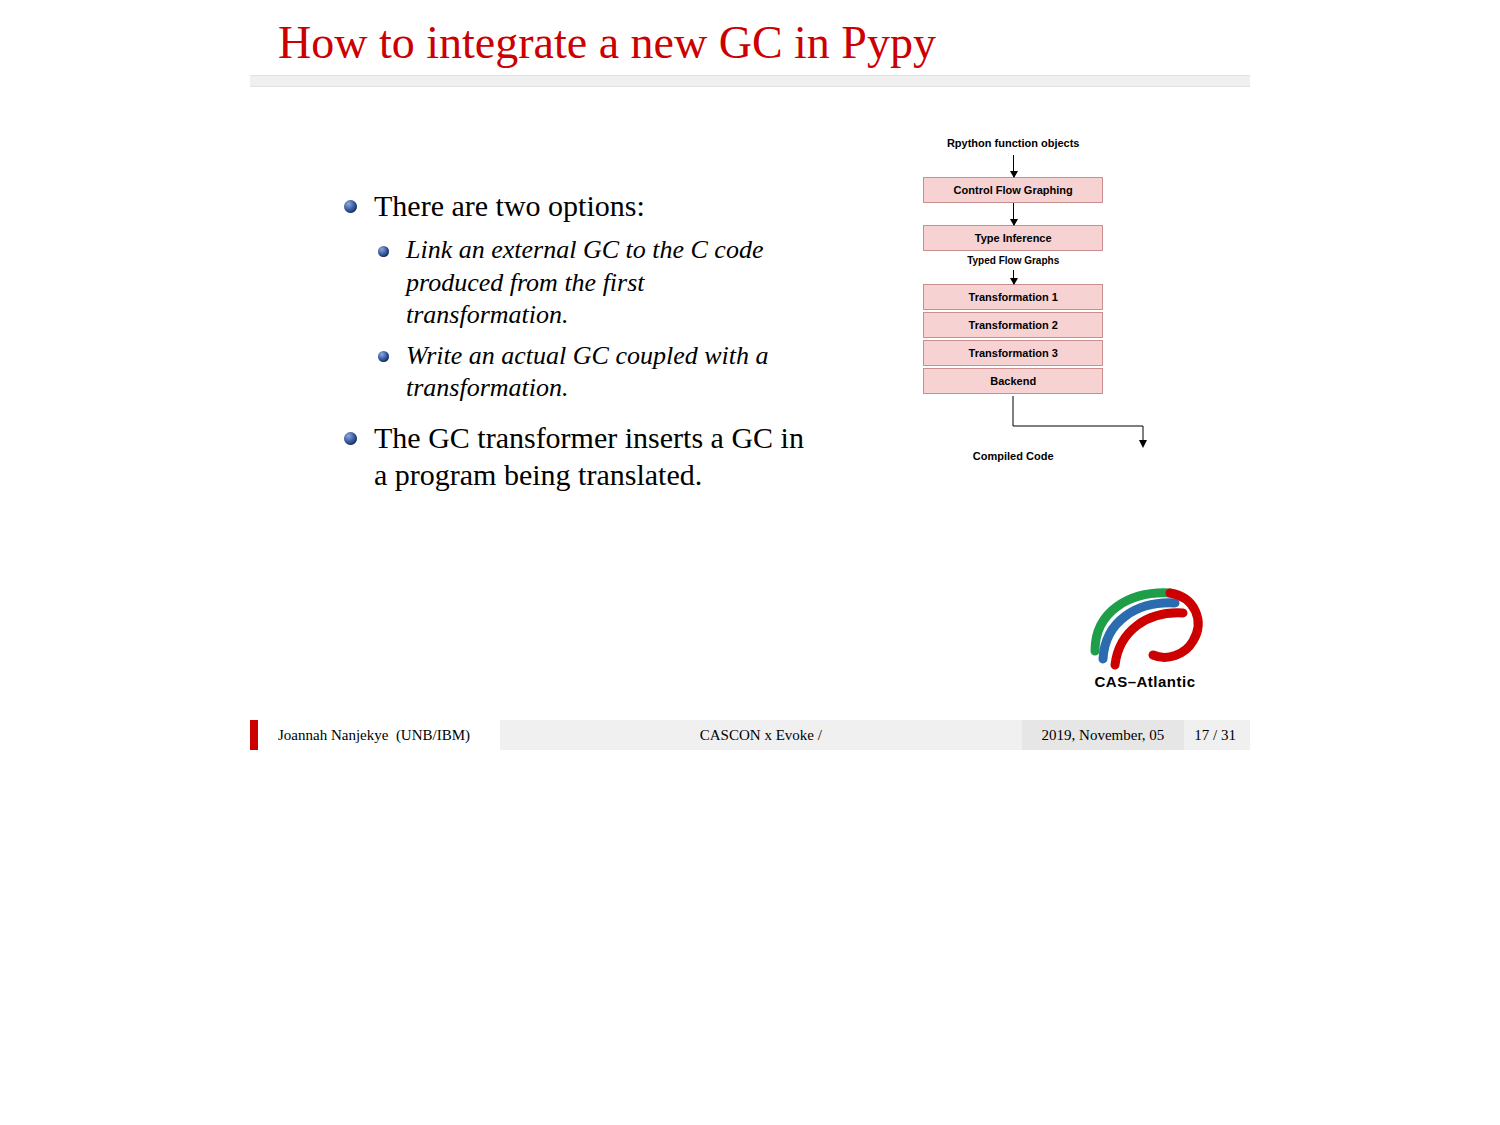How to integrate a new GC in Pypy
There are two options:
Link an external GC to the C code produced from the first transformation.
Write an actual GC coupled with a transformation.
The GC transformer inserts a GC in a program being translated.
Rpython function objects
Control Flow Graphing
Type Inference
Typed Flow Graphs
Transformation 1
Transformation 2
Transformation 3
Backend
Compiled Code
CAS–Atlantic
Joannah Nanjekye (UNB/IBM)
CASCON x Evoke /
2019, November, 05
17 / 31